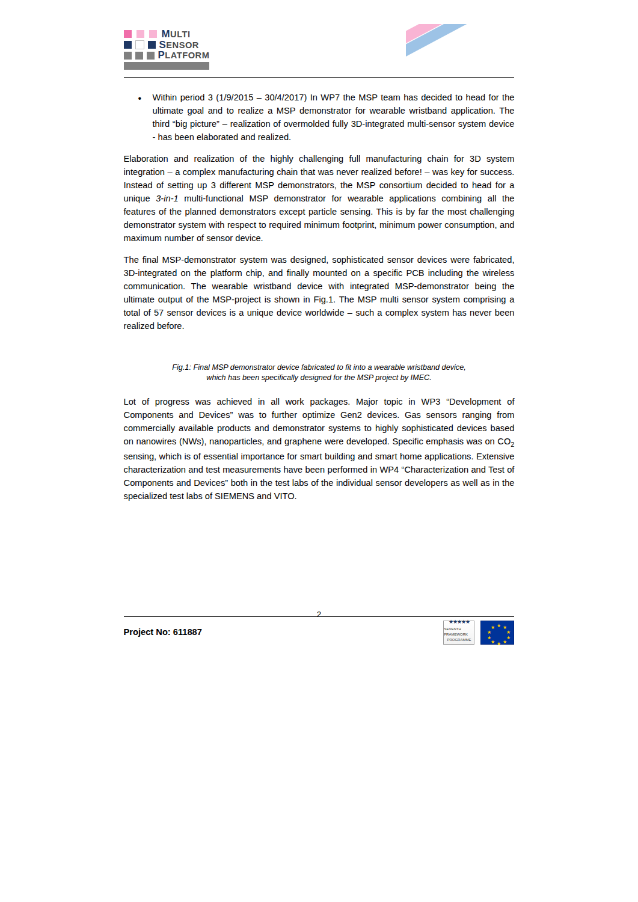MULTI
SENSOR
PLATFORM
Within period 3 (1/9/2015 – 30/4/2017) In WP7 the MSP team has decided to head for the ultimate goal and to realize a MSP demonstrator for wearable wristband application. The third “big picture” – realization of overmolded fully 3D-integrated multi-sensor system device - has been elaborated and realized.
Elaboration and realization of the highly challenging full manufacturing chain for 3D system integration – a complex manufacturing chain that was never realized before! – was key for success. Instead of setting up 3 different MSP demonstrators, the MSP consortium decided to head for a unique 3-in-1 multi-functional MSP demonstrator for wearable applications combining all the features of the planned demonstrators except particle sensing. This is by far the most challenging demonstrator system with respect to required minimum footprint, minimum power consumption, and maximum number of sensor device.
The final MSP-demonstrator system was designed, sophisticated sensor devices were fabricated, 3D-integrated on the platform chip, and finally mounted on a specific PCB including the wireless communication. The wearable wristband device with integrated MSP-demonstrator being the ultimate output of the MSP-project is shown in Fig.1. The MSP multi sensor system comprising a total of 57 sensor devices is a unique device worldwide – such a complex system has never been realized before.
Fig.1: Final MSP demonstrator device fabricated to fit into a wearable wristband device, which has been specifically designed for the MSP project by IMEC.
Lot of progress was achieved in all work packages. Major topic in WP3 “Development of Components and Devices” was to further optimize Gen2 devices. Gas sensors ranging from commercially available products and demonstrator systems to highly sophisticated devices based on nanowires (NWs), nanoparticles, and graphene were developed. Specific emphasis was on CO2 sensing, which is of essential importance for smart building and smart home applications. Extensive characterization and test measurements have been performed in WP4 “Characterization and Test of Components and Devices” both in the test labs of the individual sensor developers as well as in the specialized test labs of SIEMENS and VITO.
2
Project No: 611887
★★★★★
SEVENTH FRAMEWORK
PROGRAMME
★ ★ ★ ★ ★ ★ ★ ★ ★ ★